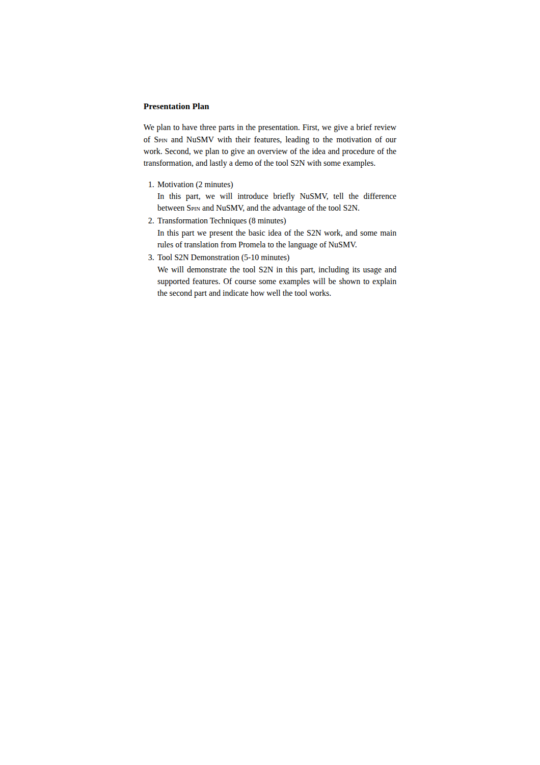Presentation Plan
We plan to have three parts in the presentation. First, we give a brief review of Spin and NuSMV with their features, leading to the motivation of our work. Second, we plan to give an overview of the idea and procedure of the transformation, and lastly a demo of the tool S2N with some examples.
Motivation (2 minutes) In this part, we will introduce briefly NuSMV, tell the difference between Spin and NuSMV, and the advantage of the tool S2N.
Transformation Techniques (8 minutes) In this part we present the basic idea of the S2N work, and some main rules of translation from Promela to the language of NuSMV.
Tool S2N Demonstration (5-10 minutes) We will demonstrate the tool S2N in this part, including its usage and supported features. Of course some examples will be shown to explain the second part and indicate how well the tool works.